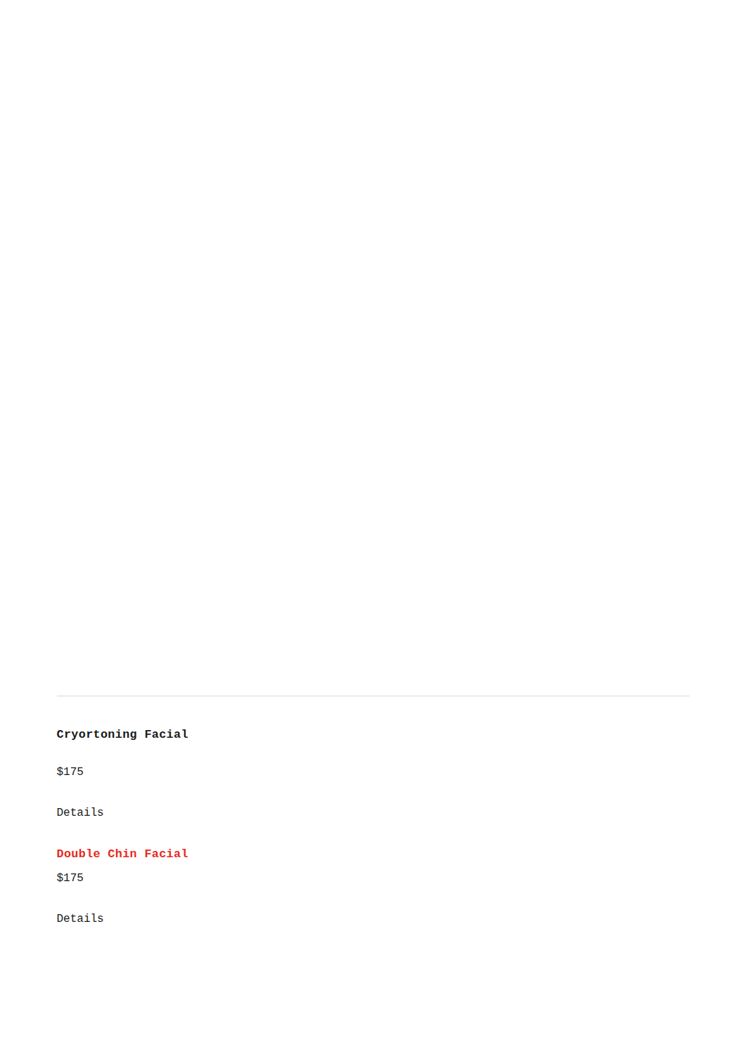Cryortoning Facial
$175
Details
Double Chin Facial
$175
Details